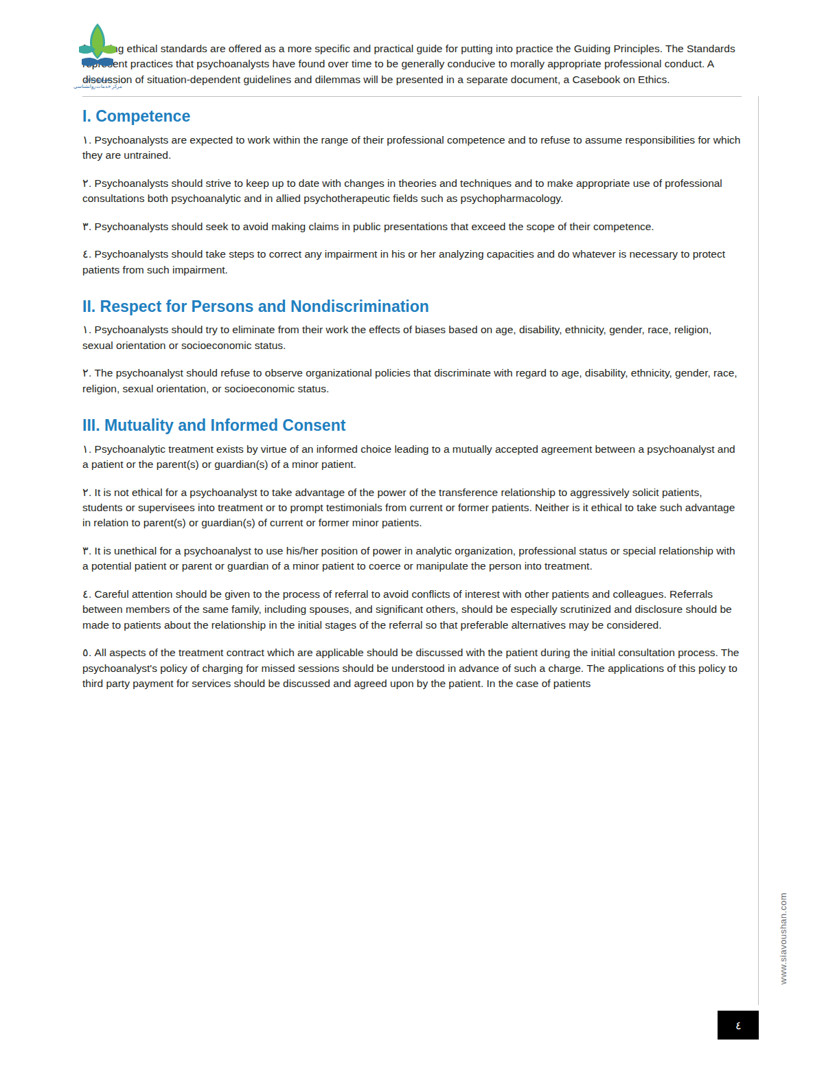سیاووشان
مرکز خدمات روانشناسی
following ethical standards are offered as a more specific and practical guide for putting into practice the Guiding Principles. The Standards represent practices that psychoanalysts have found over time to be generally conducive to morally appropriate professional conduct. A discussion of situation-dependent guidelines and dilemmas will be presented in a separate document, a Casebook on Ethics.
I. Competence
١. Psychoanalysts are expected to work within the range of their professional competence and to refuse to assume responsibilities for which they are untrained.
٢. Psychoanalysts should strive to keep up to date with changes in theories and techniques and to make appropriate use of professional consultations both psychoanalytic and in allied psychotherapeutic fields such as psychopharmacology.
٣. Psychoanalysts should seek to avoid making claims in public presentations that exceed the scope of their competence.
٤. Psychoanalysts should take steps to correct any impairment in his or her analyzing capacities and do whatever is necessary to protect patients from such impairment.
II. Respect for Persons and Nondiscrimination
١. Psychoanalysts should try to eliminate from their work the effects of biases based on age, disability, ethnicity, gender, race, religion, sexual orientation or socioeconomic status.
٢. The psychoanalyst should refuse to observe organizational policies that discriminate with regard to age, disability, ethnicity, gender, race, religion, sexual orientation, or socioeconomic status.
III. Mutuality and Informed Consent
١. Psychoanalytic treatment exists by virtue of an informed choice leading to a mutually accepted agreement between a psychoanalyst and a patient or the parent(s) or guardian(s) of a minor patient.
٢. It is not ethical for a psychoanalyst to take advantage of the power of the transference relationship to aggressively solicit patients, students or supervisees into treatment or to prompt testimonials from current or former patients. Neither is it ethical to take such advantage in relation to parent(s) or guardian(s) of current or former minor patients.
٣. It is unethical for a psychoanalyst to use his/her position of power in analytic organization, professional status or special relationship with a potential patient or parent or guardian of a minor patient to coerce or manipulate the person into treatment.
٤. Careful attention should be given to the process of referral to avoid conflicts of interest with other patients and colleagues. Referrals between members of the same family, including spouses, and significant others, should be especially scrutinized and disclosure should be made to patients about the relationship in the initial stages of the referral so that preferable alternatives may be considered.
٥. All aspects of the treatment contract which are applicable should be discussed with the patient during the initial consultation process. The psychoanalyst's policy of charging for missed sessions should be understood in advance of such a charge. The applications of this policy to third party payment for services should be discussed and agreed upon by the patient. In the case of patients
www.siavoushan.com
٤